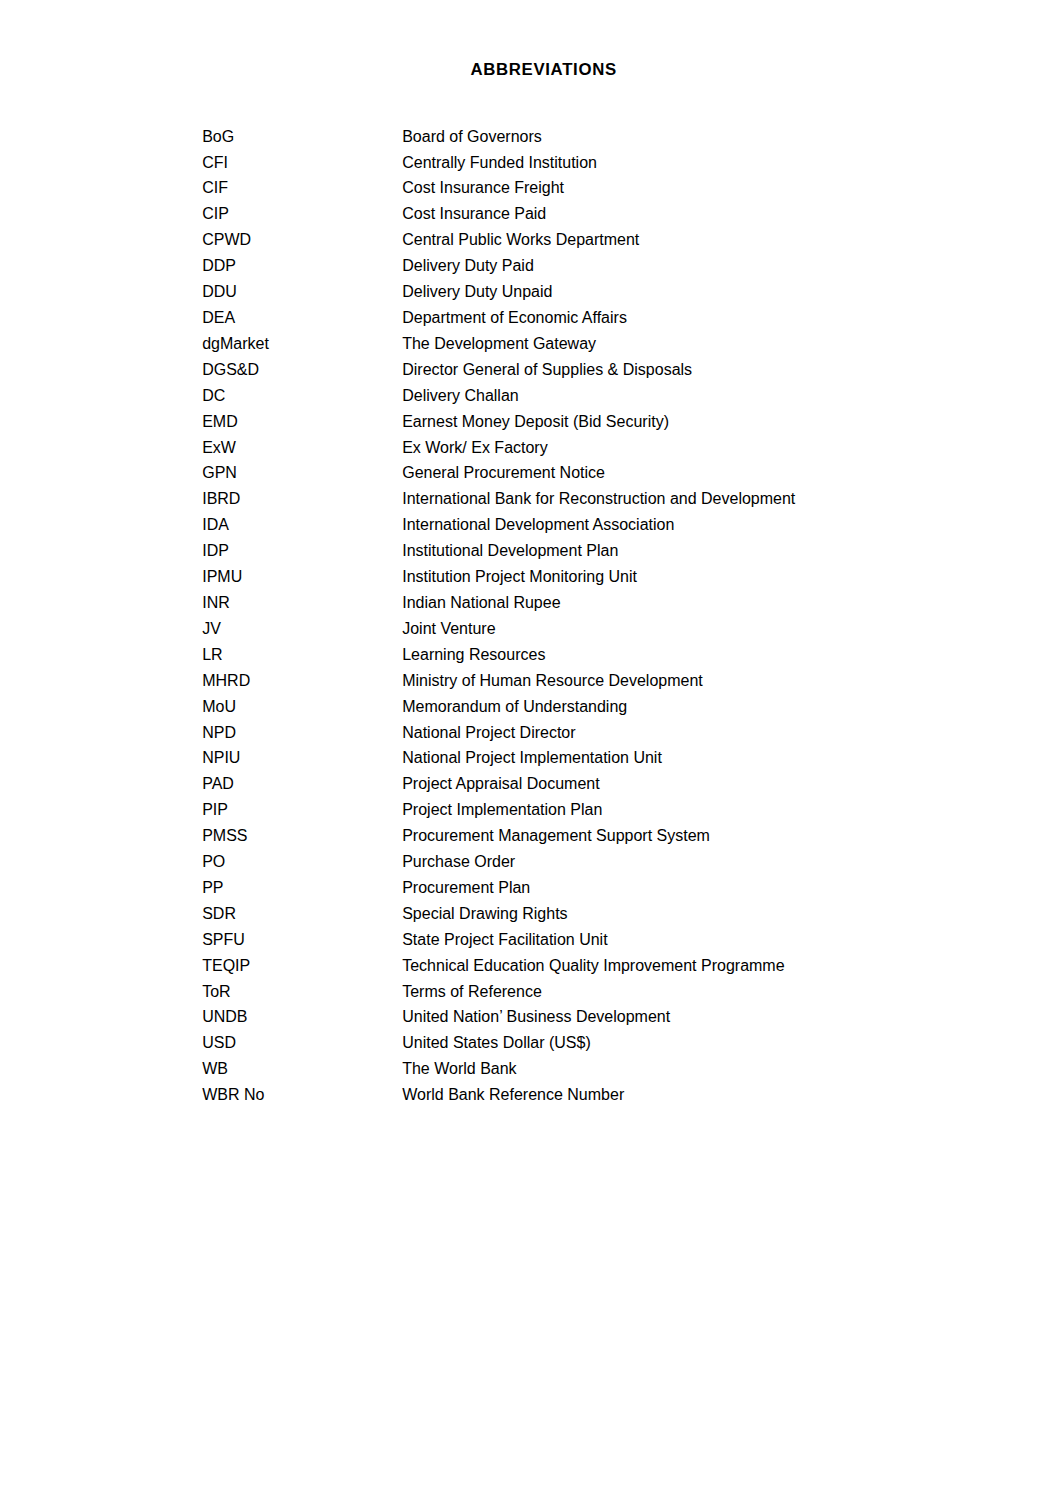ABBREVIATIONS
| BoG | Board of Governors |
| CFI | Centrally Funded Institution |
| CIF | Cost Insurance Freight |
| CIP | Cost Insurance Paid |
| CPWD | Central Public Works Department |
| DDP | Delivery Duty Paid |
| DDU | Delivery Duty Unpaid |
| DEA | Department of Economic Affairs |
| dgMarket | The Development Gateway |
| DGS&D | Director General of Supplies & Disposals |
| DC | Delivery Challan |
| EMD | Earnest Money Deposit (Bid Security) |
| ExW | Ex Work/ Ex Factory |
| GPN | General Procurement Notice |
| IBRD | International Bank for Reconstruction and Development |
| IDA | International Development Association |
| IDP | Institutional Development Plan |
| IPMU | Institution Project Monitoring Unit |
| INR | Indian National Rupee |
| JV | Joint Venture |
| LR | Learning Resources |
| MHRD | Ministry of Human Resource Development |
| MoU | Memorandum of Understanding |
| NPD | National Project Director |
| NPIU | National Project Implementation Unit |
| PAD | Project Appraisal Document |
| PIP | Project Implementation Plan |
| PMSS | Procurement Management Support System |
| PO | Purchase Order |
| PP | Procurement Plan |
| SDR | Special Drawing Rights |
| SPFU | State Project Facilitation Unit |
| TEQIP | Technical Education Quality Improvement Programme |
| ToR | Terms of Reference |
| UNDB | United Nation’ Business Development |
| USD | United States Dollar (US$) |
| WB | The World Bank |
| WBR No | World Bank Reference Number |